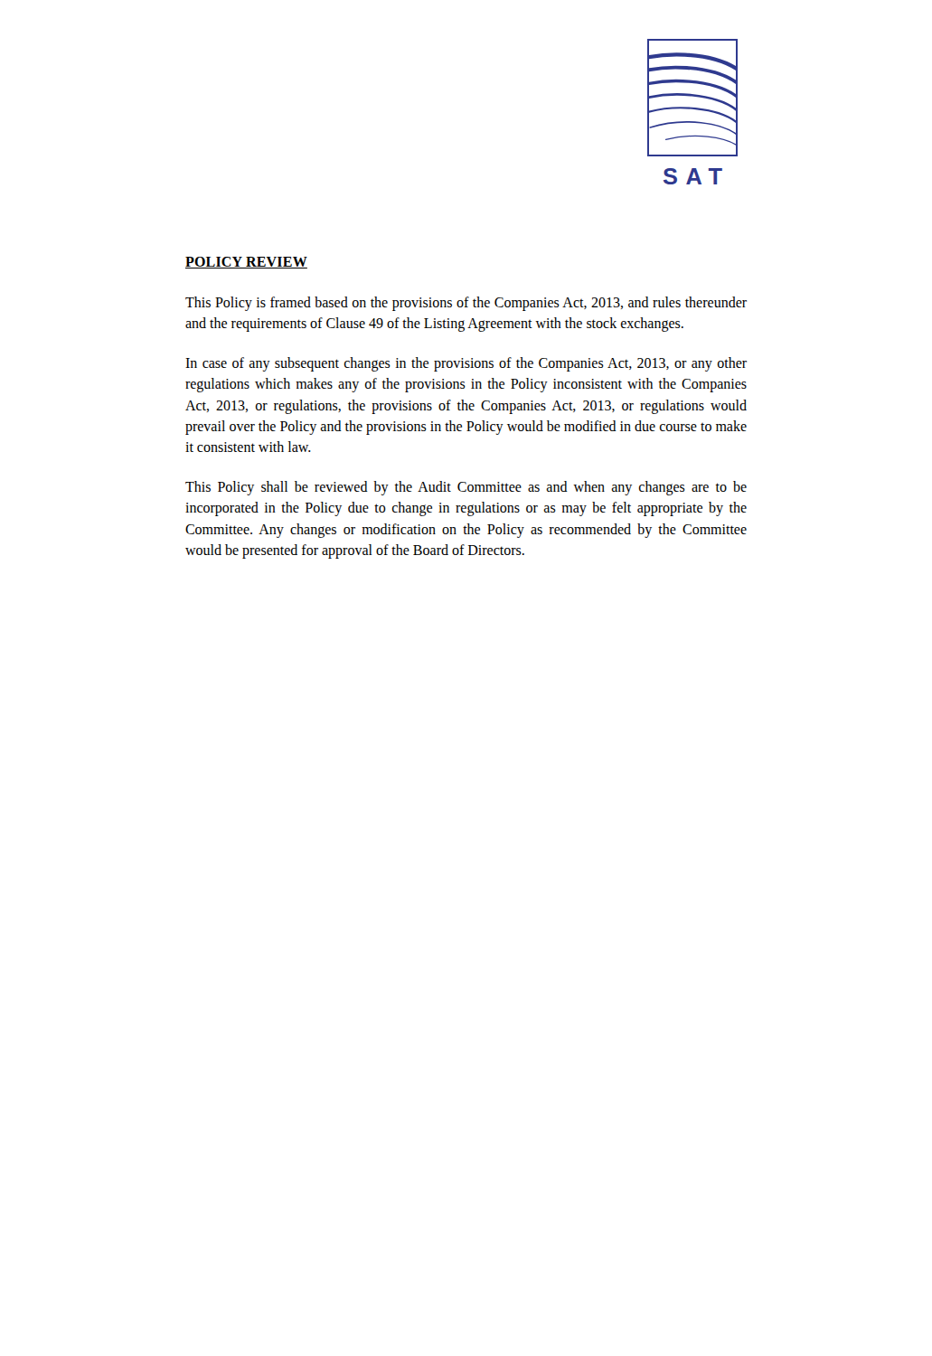SAT
POLICY REVIEW
This Policy is framed based on the provisions of the Companies Act, 2013, and rules thereunder and the requirements of Clause 49 of the Listing Agreement with the stock exchanges.
In case of any subsequent changes in the provisions of the Companies Act, 2013, or any other regulations which makes any of the provisions in the Policy inconsistent with the Companies Act, 2013, or regulations, the provisions of the Companies Act, 2013, or regulations would prevail over the Policy and the provisions in the Policy would be modified in due course to make it consistent with law.
This Policy shall be reviewed by the Audit Committee as and when any changes are to be incorporated in the Policy due to change in regulations or as may be felt appropriate by the Committee. Any changes or modification on the Policy as recommended by the Committee would be presented for approval of the Board of Directors.